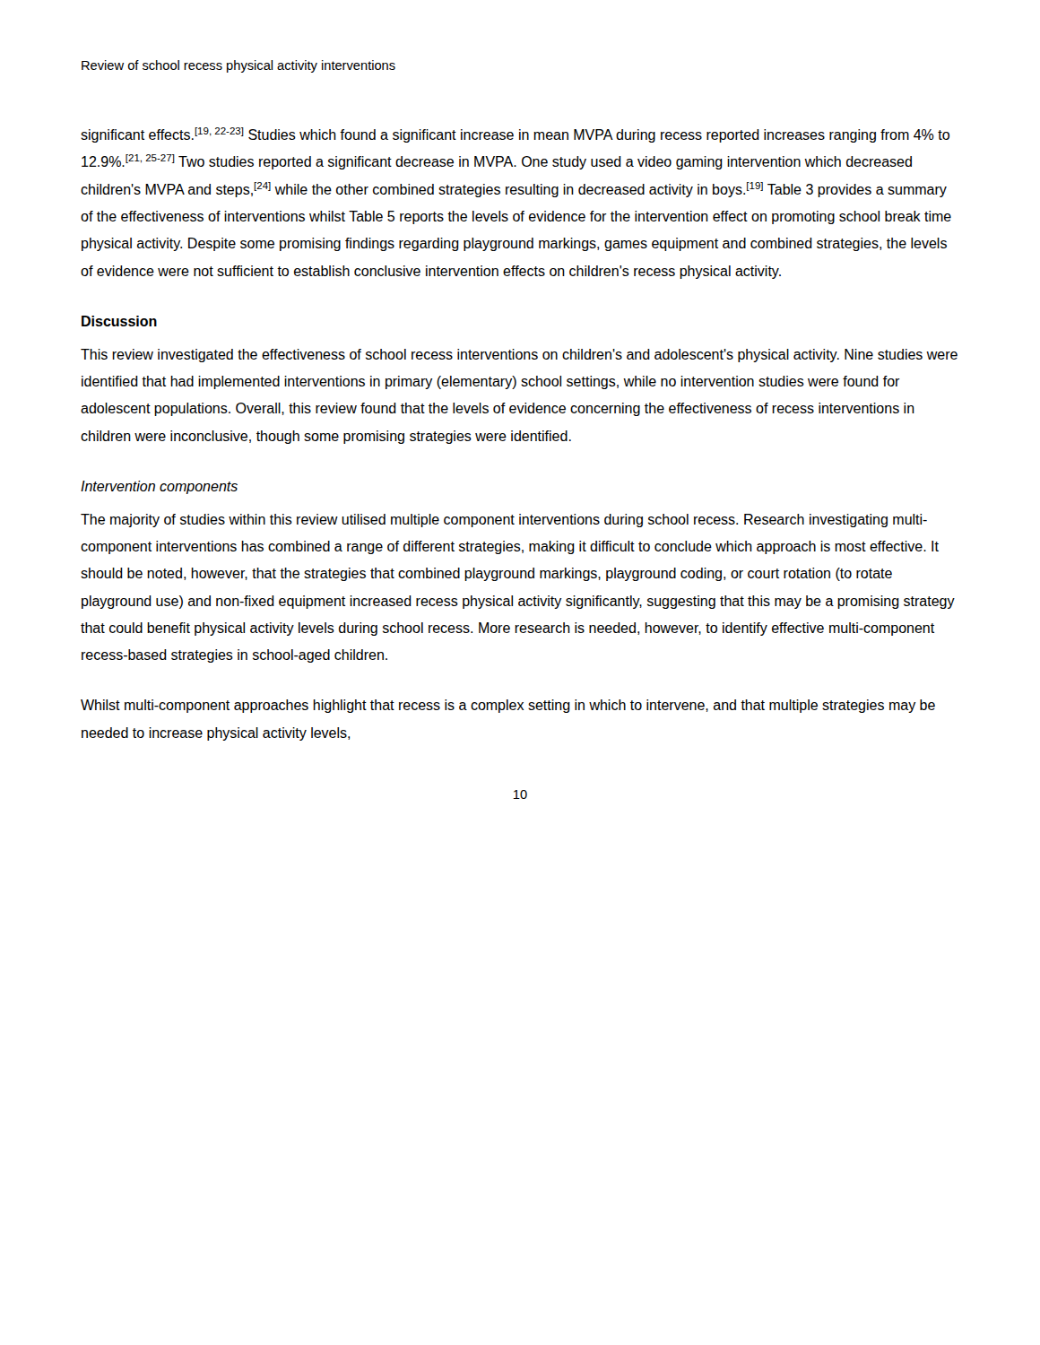Review of school recess physical activity interventions
significant effects.[19, 22-23] Studies which found a significant increase in mean MVPA during recess reported increases ranging from 4% to 12.9%.[21, 25-27] Two studies reported a significant decrease in MVPA. One study used a video gaming intervention which decreased children's MVPA and steps,[24] while the other combined strategies resulting in decreased activity in boys.[19] Table 3 provides a summary of the effectiveness of interventions whilst Table 5 reports the levels of evidence for the intervention effect on promoting school break time physical activity. Despite some promising findings regarding playground markings, games equipment and combined strategies, the levels of evidence were not sufficient to establish conclusive intervention effects on children's recess physical activity.
Discussion
This review investigated the effectiveness of school recess interventions on children's and adolescent's physical activity. Nine studies were identified that had implemented interventions in primary (elementary) school settings, while no intervention studies were found for adolescent populations. Overall, this review found that the levels of evidence concerning the effectiveness of recess interventions in children were inconclusive, though some promising strategies were identified.
Intervention components
The majority of studies within this review utilised multiple component interventions during school recess. Research investigating multi-component interventions has combined a range of different strategies, making it difficult to conclude which approach is most effective. It should be noted, however, that the strategies that combined playground markings, playground coding, or court rotation (to rotate playground use) and non-fixed equipment increased recess physical activity significantly, suggesting that this may be a promising strategy that could benefit physical activity levels during school recess. More research is needed, however, to identify effective multi-component recess-based strategies in school-aged children.
Whilst multi-component approaches highlight that recess is a complex setting in which to intervene, and that multiple strategies may be needed to increase physical activity levels,
10